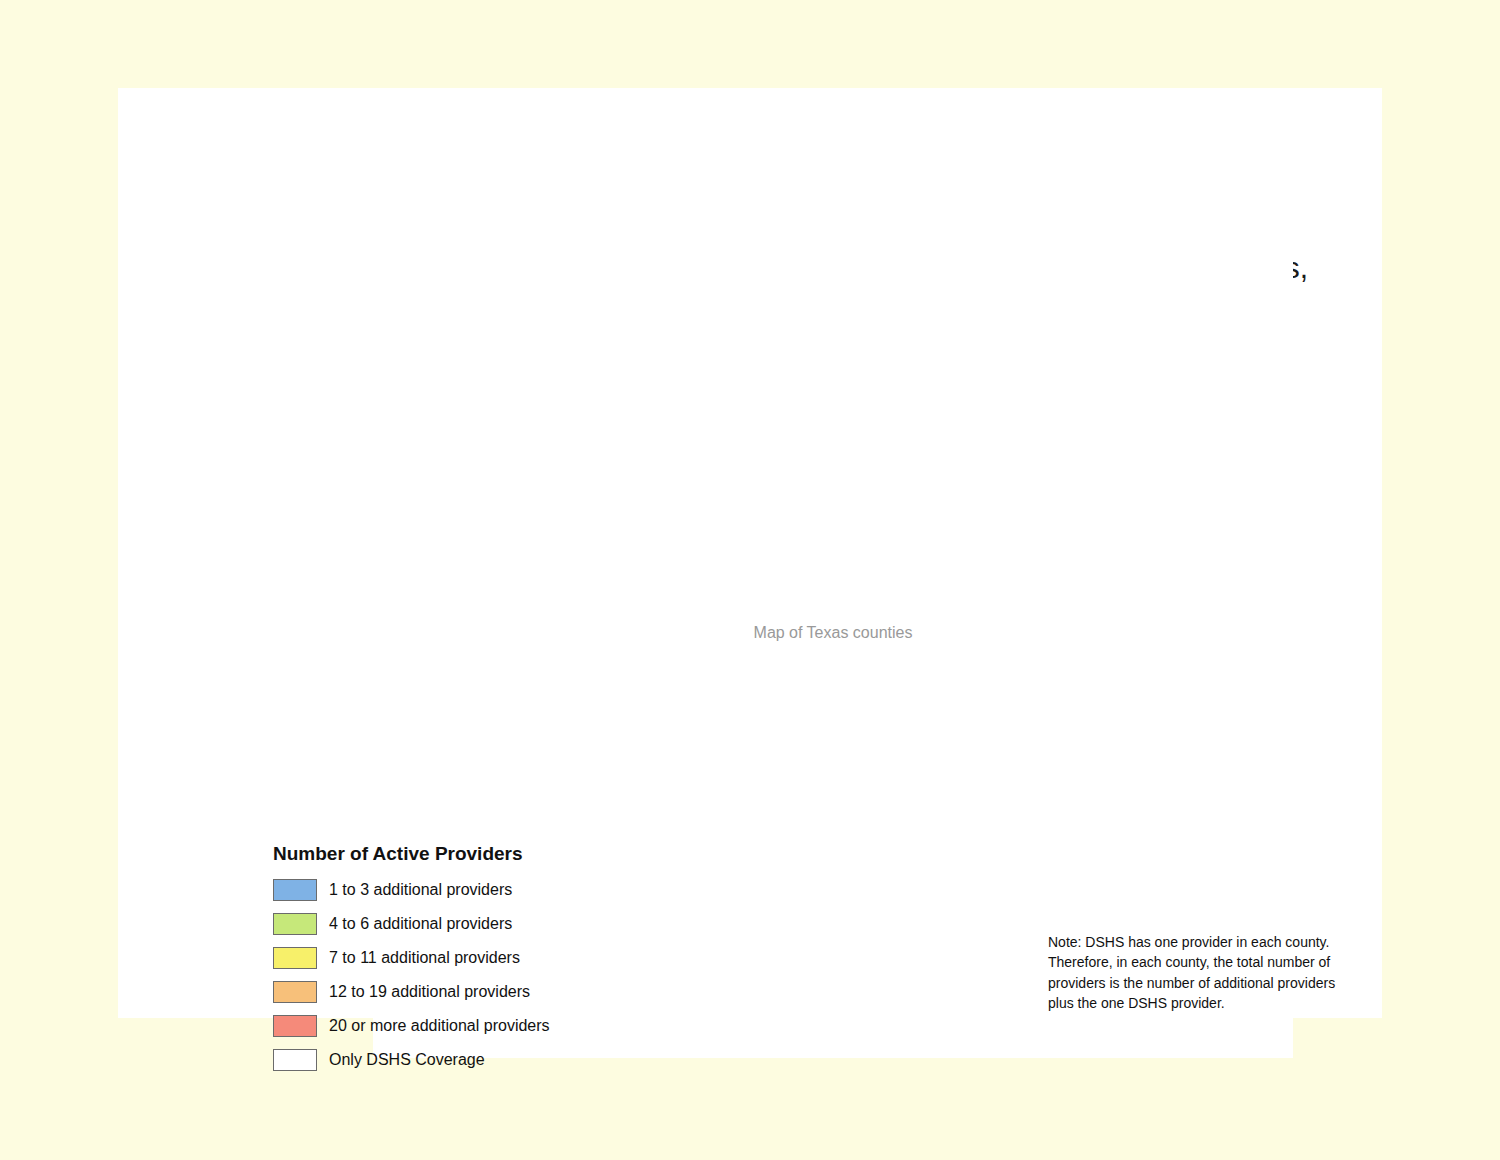Number of Active CPW Providers,
September 2008
Map of Texas counties
Number of Active Providers
1 to 3 additional providers
4 to 6 additional providers
7 to 11 additional providers
12 to 19 additional providers
20 or more additional providers
Only DSHS Coverage
Note: DSHS has one provider in each county. Therefore, in each county, the total number of providers is the number of additional providers plus the one DSHS provider.
County labels appearing on the map
Dallam, Sherman, Hansford, Ochiltree, Lipscomb, Hartley, Moore, Hutchinson, Roberts, Hemphill, Oldham, Potter, Carson, Gray, Wheeler, Deaf Smith, Randall, Armstrong, Donley, Collingsworth, Parmer, Castro, Swisher, Briscoe, Hall, Childress, Bailey, Lamb, Hale, Floyd, Motley, Cottle, Hardeman, Foard, Wilbarger, Wichita, Clay, Montague, Cooke, Grayson, Fannin, Lamar, Red River, Bowie, Cochran, Hockley, Lubbock, Crosby, Dickens, King, Knox, Baylor, Archer, Jack, Wise, Denton, Collin, Hunt, Delta, Hopkins, Titus, Camp, Morris, Cass, Yoakum, Terry, Lynn, Garza, Kent, Stonewall, Haskell, Throckmorton, Young, Rains, Wood, Upshur, Marion, Harrison, Gaines, Dawson, Borden, Scurry, Fisher, Jones, Shackelford, Stephens, Palo Pinto, Parker, Tarrant, Dallas, Kaufman, Van Zandt, Smith, Gregg, Rusk, Panola, Andrews, Martin, Howard, Mitchell, Nolan, Taylor, Callahan, Eastland, Erath, Hood, Johnson, Ellis, Henderson, Cherokee, Shelby, El Paso, Loving, Winkler, Ector, Midland, Glasscock, Sterling, Coke, Runnels, Coleman, Brown, Comanche, Hamilton, Bosque, Hill, Navarro, Freestone, Anderson, Houston, Angelina, Sabine, Hudspeth, Culberson, Ward, Crane, Upton, Reagan, Irion, Tom Green, Concho, McCulloch, San Saba, Mills, Coryell, McLennan, Limestone, Falls, Robertson, Leon, Trinity, Polk, Tyler, Jasper, Newton, Jeff Davis, Reeves, Pecos, Crockett, Schleicher, Menard, Mason, Llano, Burnet, Williamson, Milam, Madison, Walker, San Jacinto, Hardin, Orange, Presidio, Brewster, Terrell, Val Verde, Sutton, Kimble, Gillespie, Blanco, Travis, Lee, Burleson, Brazos, Grimes, Montgomery, Liberty, Jefferson, Edwards, Real, Kerr, Kendall, Hays, Bastrop, Fayette, Austin, Waller, Harris, Chambers, Bandera, Comal, Caldwell, Colorado, Fort Bend, Galveston, Kinney, Uvalde, Medina, Bexar, Guadalupe, Gonzales, Lavaca, Wharton, Brazoria, Maverick, Zavala, Frio, Atascosa, Wilson, Karnes, De Witt, Jackson, Matagorda, Victoria, Goliad, Calhoun, Dimmit, La Salle, McMullen, Live Oak, Bee, Refugio, Aransas, San Patricio, Webb, Duval, Jim Wells, Nueces, Kleberg, Zapata, Jim Hogg, Brooks, Kenedy, Starr, Hidalgo, Willacy, Cameron.